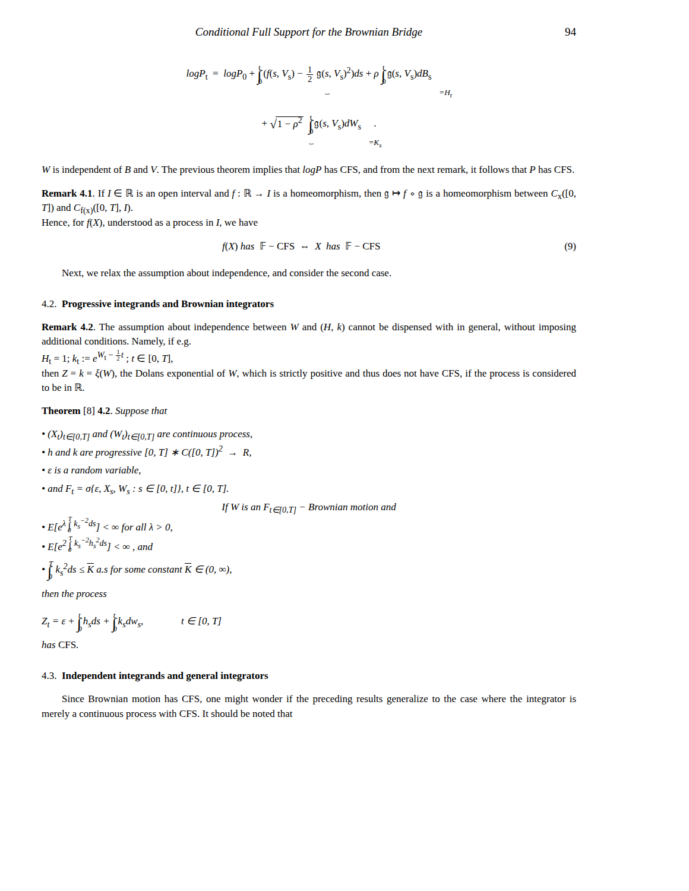Conditional Full Support for the Brownian Bridge
94
logPt = logP0 + ∫0 t (f(s, Vs) − 12 𝔤(s, Vs)2)ds + ρ ∫0 t 𝔤(s, Vs)dBs ⏟ =Ht + √1 − ρ2 ∫0 t 𝔤(s, Vs)dWs ⏟ =Ks .
W is independent of B and V. The previous theorem implies that logP has CFS, and from the next remark, it follows that P has CFS.
Remark 4.1. If I ∈ ℝ is an open interval and f : ℝ → I is a homeomorphism, then 𝔤 ↦ f ∘ 𝔤 is a homeomorphism between Cx([0, T]) and Cf(x)([0, T], I).
Hence, for f(X), understood as a process in I, we have
f(X) has 𝔽 − CFS ⇔ X has 𝔽 − CFS
(9)
Next, we relax the assumption about independence, and consider the second case.
4.2. Progressive integrands and Brownian integrators
Remark 4.2. The assumption about independence between W and (H, k) cannot be dispensed with in general, without imposing additional conditions. Namely, if e.g.
Ht = 1; kt := eWt − 12 t ; t ∈ [0, T],
then Z = k = ξ(W), the Dolans exponential of W, which is strictly positive and thus does not have CFS, if the process is considered to be in ℝ.
Theorem [8] 4.2. Suppose that
(Xt)t∈[0,T] and (Wt)t∈[0,T] are continuous process,
h and k are progressive [0, T] ∗ C([0, T])2 → R,
ε is a random variable,
and Ft = σ{ε, Xs, Ws : s ∈ [0, t]}, t ∈ [0, T].
If W is an Ft∈[0,T] − Brownian motion and
E[eλ ∫0 T ks−2ds] < ∞ for all λ > 0,
E[e2 ∫0 T ks−2hs2ds] < ∞ , and
∫0 T ks2ds ≤ K a.s for some constant K ∈ (0, ∞),
then the process
Zt = ε + ∫0 t hsds + ∫0 t ksdws, t ∈ [0, T]
has CFS.
4.3. Independent integrands and general integrators
Since Brownian motion has CFS, one might wonder if the preceding results generalize to the case where the integrator is merely a continuous process with CFS. It should be noted that